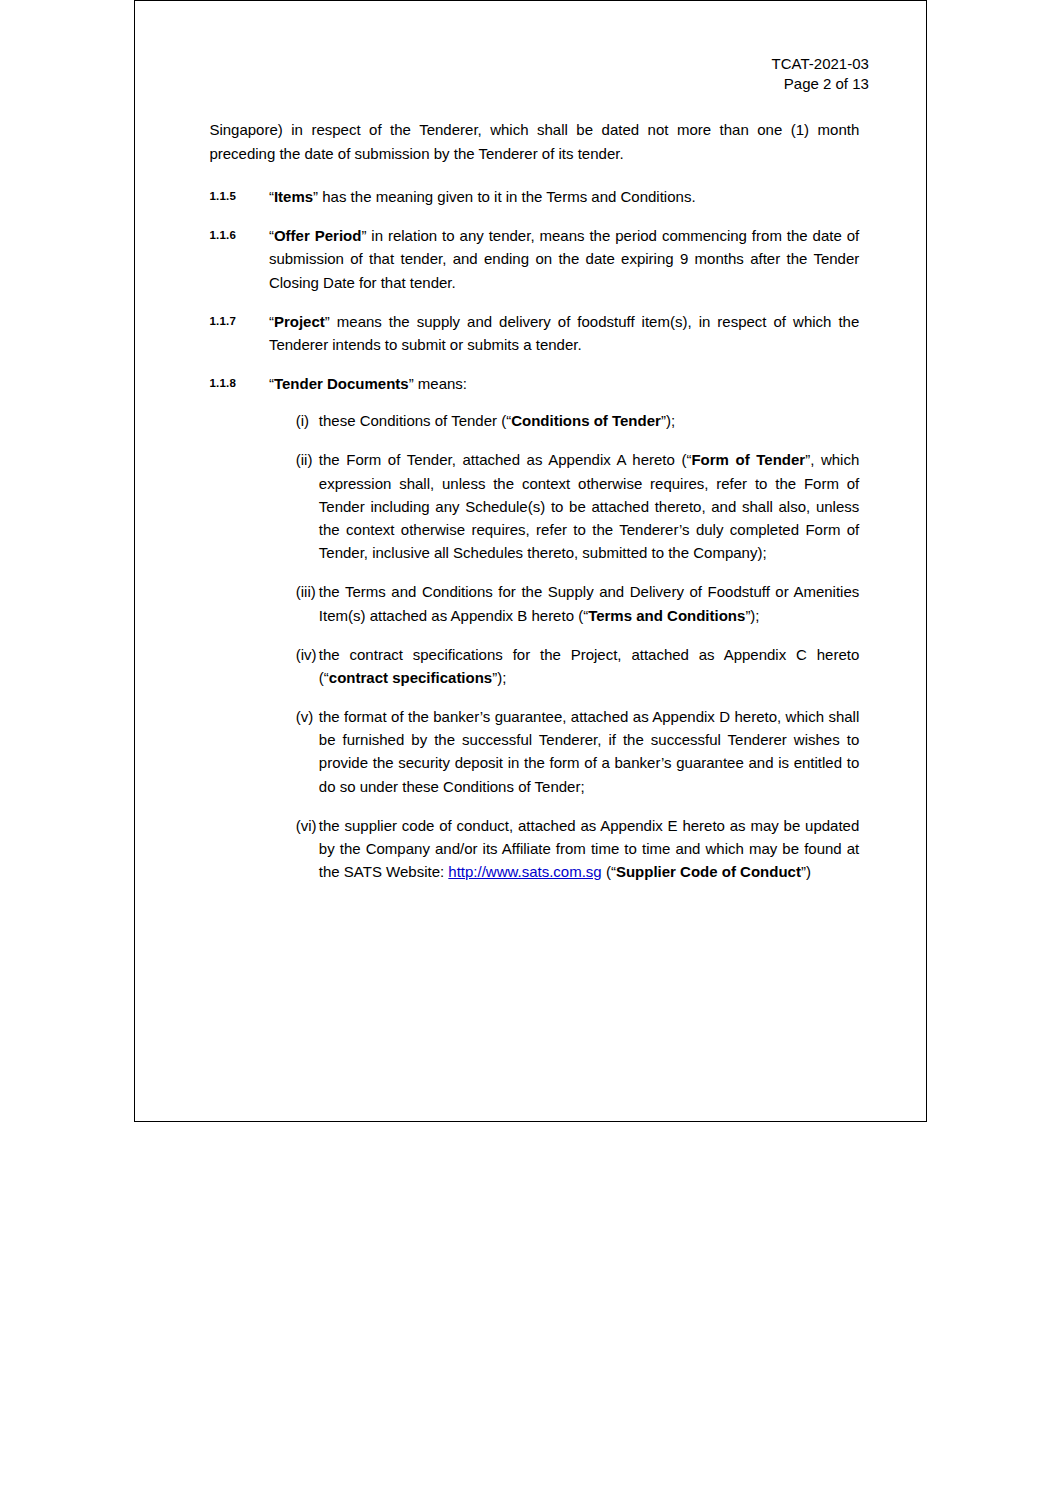TCAT-2021-03
Page 2 of 13
Singapore) in respect of the Tenderer, which shall be dated not more than one (1) month preceding the date of submission by the Tenderer of its tender.
1.1.5
“Items” has the meaning given to it in the Terms and Conditions.
1.1.6
“Offer Period” in relation to any tender, means the period commencing from the date of submission of that tender, and ending on the date expiring 9 months after the Tender Closing Date for that tender.
1.1.7
“Project” means the supply and delivery of foodstuff item(s), in respect of which the Tenderer intends to submit or submits a tender.
1.1.8
“Tender Documents” means:
(i) these Conditions of Tender (“Conditions of Tender”);
(ii) the Form of Tender, attached as Appendix A hereto (“Form of Tender”, which expression shall, unless the context otherwise requires, refer to the Form of Tender including any Schedule(s) to be attached thereto, and shall also, unless the context otherwise requires, refer to the Tenderer’s duly completed Form of Tender, inclusive all Schedules thereto, submitted to the Company);
(iii) the Terms and Conditions for the Supply and Delivery of Foodstuff or Amenities Item(s) attached as Appendix B hereto (“Terms and Conditions”);
(iv) the contract specifications for the Project, attached as Appendix C hereto (“contract specifications”);
(v) the format of the banker’s guarantee, attached as Appendix D hereto, which shall be furnished by the successful Tenderer, if the successful Tenderer wishes to provide the security deposit in the form of a banker’s guarantee and is entitled to do so under these Conditions of Tender;
(vi) the supplier code of conduct, attached as Appendix E hereto as may be updated by the Company and/or its Affiliate from time to time and which may be found at the SATS Website: http://www.sats.com.sg (“Supplier Code of Conduct”)